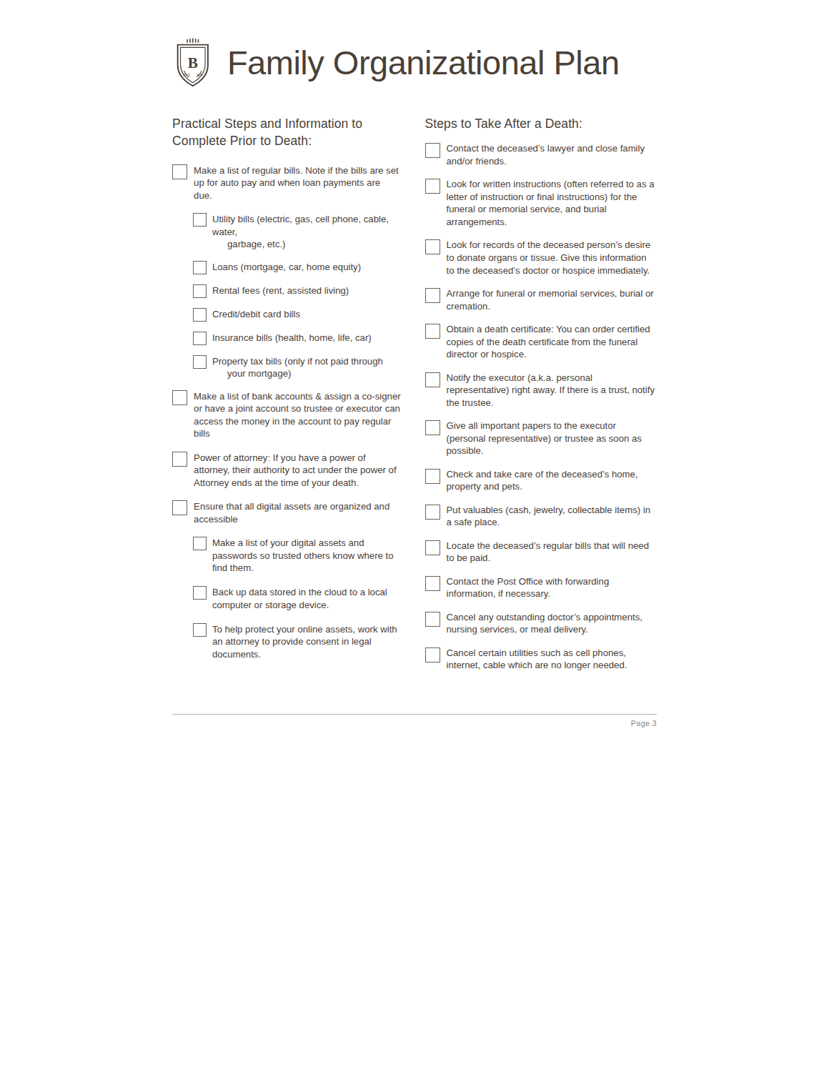B FVT WN
Family Organizational Plan
Practical Steps and Information to
Complete Prior to Death:
Make a list of regular bills. Note if the bills are set up for auto pay and when loan payments are due.
Utility bills (electric, gas, cell phone, cable, water, garbage, etc.)
Loans (mortgage, car, home equity)
Rental fees (rent, assisted living)
Credit/debit card bills
Insurance bills (health, home, life, car)
Property tax bills (only if not paid through your mortgage)
Make a list of bank accounts & assign a co-signer or have a joint account so trustee or executor can access the money in the account to pay regular bills
Power of attorney: If you have a power of attorney, their authority to act under the power of Attorney ends at the time of your death.
Ensure that all digital assets are organized and accessible
Make a list of your digital assets and passwords so trusted others know where to find them.
Back up data stored in the cloud to a local computer or storage device.
To help protect your online assets, work with an attorney to provide consent in legal documents.
Steps to Take After a Death:
Contact the deceased’s lawyer and close family and/or friends.
Look for written instructions (often referred to as a letter of instruction or final instructions) for the funeral or memorial service, and burial arrangements.
Look for records of the deceased person’s desire to donate organs or tissue. Give this information to the deceased’s doctor or hospice immediately.
Arrange for funeral or memorial services, burial or cremation.
Obtain a death certificate: You can order certified copies of the death certificate from the funeral director or hospice.
Notify the executor (a.k.a. personal representative) right away. If there is a trust, notify the trustee.
Give all important papers to the executor (personal representative) or trustee as soon as possible.
Check and take care of the deceased’s home, property and pets.
Put valuables (cash, jewelry, collectable items) in a safe place.
Locate the deceased’s regular bills that will need to be paid.
Contact the Post Office with forwarding information, if necessary.
Cancel any outstanding doctor’s appointments, nursing services, or meal delivery.
Cancel certain utilities such as cell phones, internet, cable which are no longer needed.
Page 3